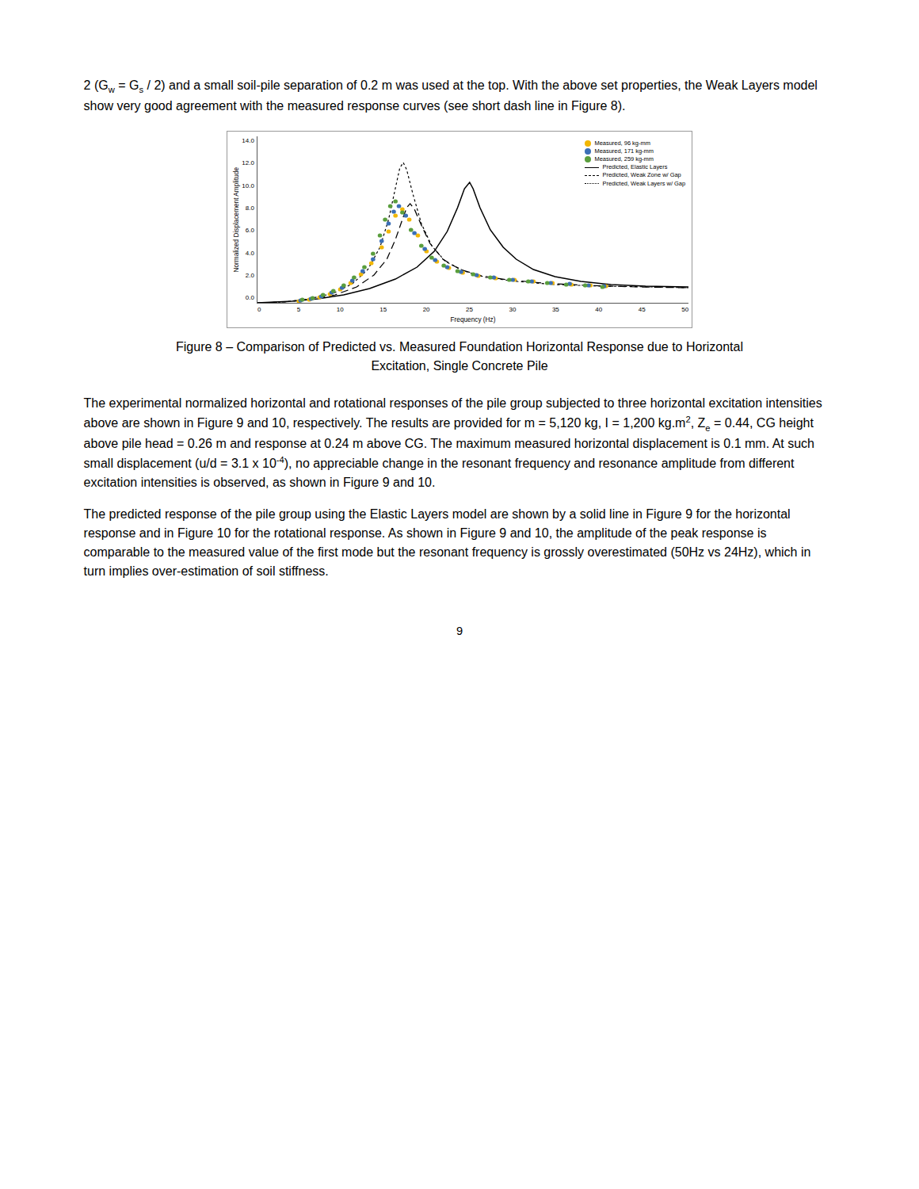2 (Gw = Gs / 2) and a small soil-pile separation of 0.2 m was used at the top. With the above set properties, the Weak Layers model show very good agreement with the measured response curves (see short dash line in Figure 8).
Normalized Displacement Amplitude
14.0 12.0 10.0 8.0 6.0 4.0 2.0 0.0
Measured, 96 kg-mm
Measured, 171 kg-mm
Measured, 259 kg-mm
Predicted, Elastic Layers
Predicted, Weak Zone w/ Gap
Predicted, Weak Layers w/ Gap
05101520253035404550
Frequency (Hz)
Figure 8 – Comparison of Predicted vs. Measured Foundation Horizontal Response due to Horizontal Excitation, Single Concrete Pile
The experimental normalized horizontal and rotational responses of the pile group subjected to three horizontal excitation intensities above are shown in Figure 9 and 10, respectively. The results are provided for m = 5,120 kg, I = 1,200 kg.m2, Ze = 0.44, CG height above pile head = 0.26 m and response at 0.24 m above CG. The maximum measured horizontal displacement is 0.1 mm. At such small displacement (u/d = 3.1 x 10-4), no appreciable change in the resonant frequency and resonance amplitude from different excitation intensities is observed, as shown in Figure 9 and 10.
The predicted response of the pile group using the Elastic Layers model are shown by a solid line in Figure 9 for the horizontal response and in Figure 10 for the rotational response. As shown in Figure 9 and 10, the amplitude of the peak response is comparable to the measured value of the first mode but the resonant frequency is grossly overestimated (50Hz vs 24Hz), which in turn implies over-estimation of soil stiffness.
9